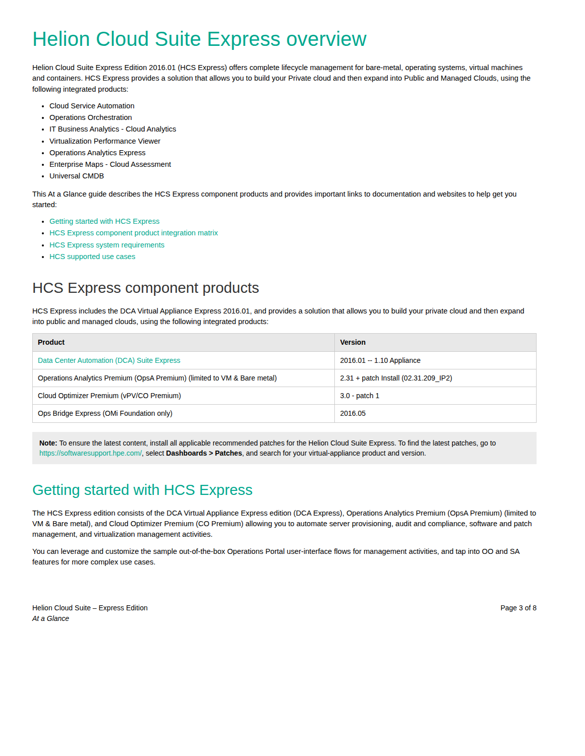Helion Cloud Suite Express overview
Helion Cloud Suite Express Edition 2016.01 (HCS Express) offers complete lifecycle management for bare-metal, operating systems, virtual machines and containers. HCS Express provides a solution that allows you to build your Private cloud and then expand into Public and Managed Clouds, using the following integrated products:
Cloud Service Automation
Operations Orchestration
IT Business Analytics - Cloud Analytics
Virtualization Performance Viewer
Operations Analytics Express
Enterprise Maps - Cloud Assessment
Universal CMDB
This At a Glance guide describes the HCS Express component products and provides important links to documentation and websites to help get you started:
Getting started with HCS Express
HCS Express component product integration matrix
HCS Express system requirements
HCS supported use cases
HCS Express component products
HCS Express includes the DCA Virtual Appliance Express 2016.01, and provides a solution that allows you to build your private cloud and then expand into public and managed clouds, using the following integrated products:
| Product | Version |
| --- | --- |
| Data Center Automation (DCA) Suite Express | 2016.01 -- 1.10 Appliance |
| Operations Analytics Premium (OpsA Premium) (limited to VM & Bare metal) | 2.31 + patch Install (02.31.209_IP2) |
| Cloud Optimizer Premium (vPV/CO Premium) | 3.0 - patch 1 |
| Ops Bridge Express (OMi Foundation only) | 2016.05 |
Note: To ensure the latest content, install all applicable recommended patches for the Helion Cloud Suite Express. To find the latest patches, go to https://softwaresupport.hpe.com/, select Dashboards > Patches, and search for your virtual-appliance product and version.
Getting started with HCS Express
The HCS Express edition consists of the DCA Virtual Appliance Express edition (DCA Express), Operations Analytics Premium (OpsA Premium) (limited to VM & Bare metal), and Cloud Optimizer Premium (CO Premium) allowing you to automate server provisioning, audit and compliance, software and patch management, and virtualization management activities.
You can leverage and customize the sample out-of-the-box Operations Portal user-interface flows for management activities, and tap into OO and SA features for more complex use cases.
Helion Cloud Suite – Express Edition
At a Glance
Page 3 of 8